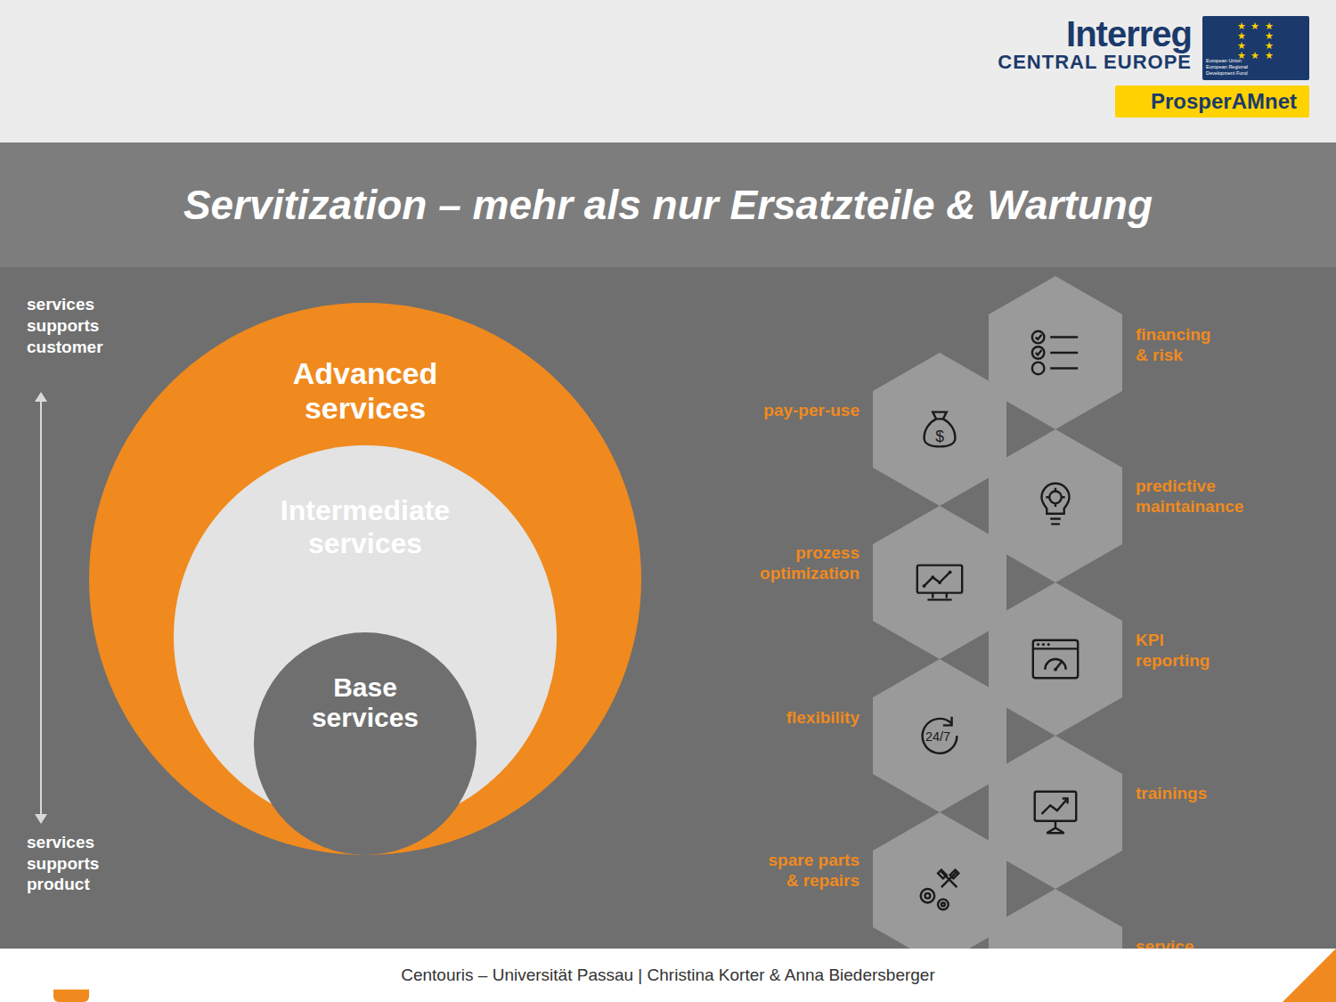Interreg
CENTRAL EUROPE
★ ★ ★
★ ★
★ ★
★ ★ ★
European Union
European Regional
Development Fund
ProsperAMnet
Servitization – mehr als nur Ersatzteile & Wartung
services
supports
customer
services
supports
product
Advanced
services
Intermediate
services
Base
services
financing
& risk
predictive
maintainance
KPI
reporting
trainings
I II III
service
levels
$
pay-per-use
prozess
optimization
24/7
flexibility
spare parts
& repairs
Centouris – Universität Passau | Christina Korter & Anna Biedersberger